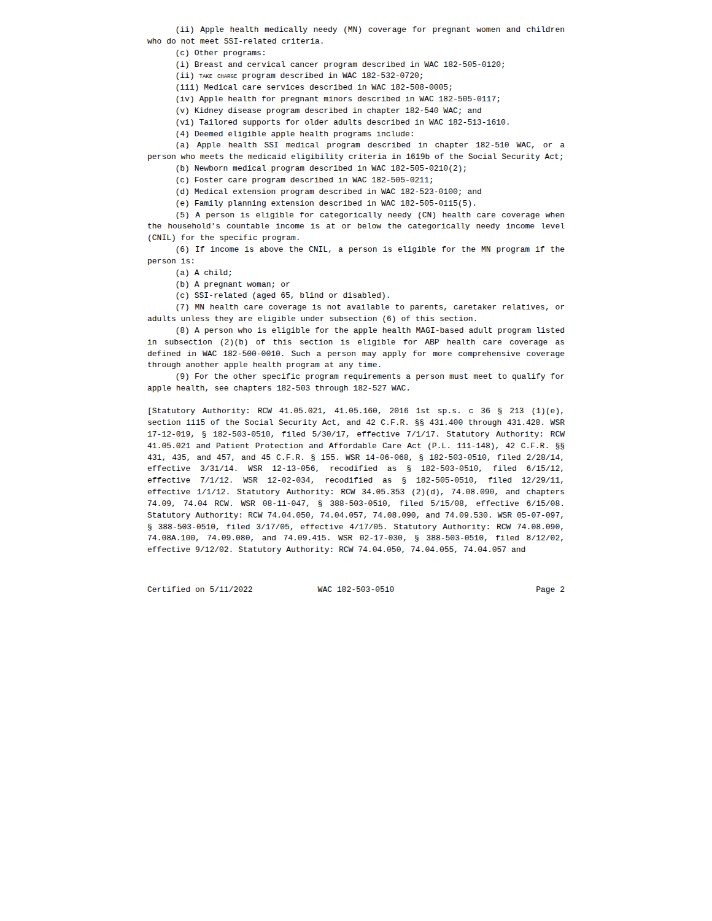(ii) Apple health medically needy (MN) coverage for pregnant women and children who do not meet SSI-related criteria.
(c) Other programs:
(i) Breast and cervical cancer program described in WAC 182-505-0120;
(ii) TAKE CHARGE program described in WAC 182-532-0720;
(iii) Medical care services described in WAC 182-508-0005;
(iv) Apple health for pregnant minors described in WAC 182-505-0117;
(v) Kidney disease program described in chapter 182-540 WAC; and
(vi) Tailored supports for older adults described in WAC 182-513-1610.
(4) Deemed eligible apple health programs include:
(a) Apple health SSI medical program described in chapter 182-510 WAC, or a person who meets the medicaid eligibility criteria in 1619b of the Social Security Act;
(b) Newborn medical program described in WAC 182-505-0210(2);
(c) Foster care program described in WAC 182-505-0211;
(d) Medical extension program described in WAC 182-523-0100; and
(e) Family planning extension described in WAC 182-505-0115(5).
(5) A person is eligible for categorically needy (CN) health care coverage when the household's countable income is at or below the categorically needy income level (CNIL) for the specific program.
(6) If income is above the CNIL, a person is eligible for the MN program if the person is:
(a) A child;
(b) A pregnant woman; or
(c) SSI-related (aged 65, blind or disabled).
(7) MN health care coverage is not available to parents, caretaker relatives, or adults unless they are eligible under subsection (6) of this section.
(8) A person who is eligible for the apple health MAGI-based adult program listed in subsection (2)(b) of this section is eligible for ABP health care coverage as defined in WAC 182-500-0010. Such a person may apply for more comprehensive coverage through another apple health program at any time.
(9) For the other specific program requirements a person must meet to qualify for apple health, see chapters 182-503 through 182-527 WAC.
[Statutory Authority: RCW 41.05.021, 41.05.160, 2016 1st sp.s. c 36 § 213 (1)(e), section 1115 of the Social Security Act, and 42 C.F.R. §§ 431.400 through 431.428. WSR 17-12-019, § 182-503-0510, filed 5/30/17, effective 7/1/17. Statutory Authority: RCW 41.05.021 and Patient Protection and Affordable Care Act (P.L. 111-148), 42 C.F.R. §§ 431, 435, and 457, and 45 C.F.R. § 155. WSR 14-06-068, § 182-503-0510, filed 2/28/14, effective 3/31/14. WSR 12-13-056, recodified as § 182-503-0510, filed 6/15/12, effective 7/1/12. WSR 12-02-034, recodified as § 182-505-0510, filed 12/29/11, effective 1/1/12. Statutory Authority: RCW 34.05.353 (2)(d), 74.08.090, and chapters 74.09, 74.04 RCW. WSR 08-11-047, § 388-503-0510, filed 5/15/08, effective 6/15/08. Statutory Authority: RCW 74.04.050, 74.04.057, 74.08.090, and 74.09.530. WSR 05-07-097, § 388-503-0510, filed 3/17/05, effective 4/17/05. Statutory Authority: RCW 74.08.090, 74.08A.100, 74.09.080, and 74.09.415. WSR 02-17-030, § 388-503-0510, filed 8/12/02, effective 9/12/02. Statutory Authority: RCW 74.04.050, 74.04.055, 74.04.057 and
Certified on 5/11/2022
WAC 182-503-0510
Page 2